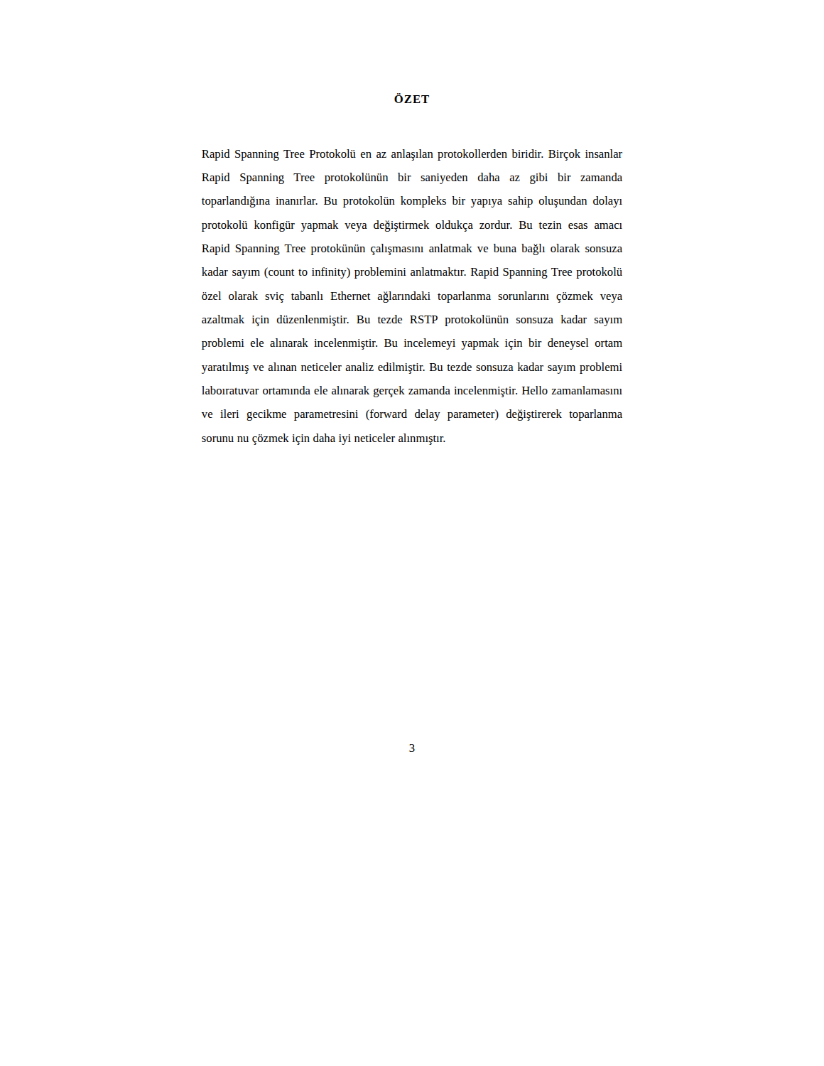ÖZET
Rapid Spanning Tree Protokolü en az anlaşılan protokollerden biridir. Birçok insanlar Rapid Spanning Tree protokolünün bir saniyeden daha az gibi bir zamanda toparlandığına inanırlar. Bu protokolün kompleks bir yapıya sahip oluşundan dolayı protokolü konfigür yapmak veya değiştirmek oldukça zordur. Bu tezin esas amacı Rapid Spanning Tree protokünün çalışmasını anlatmak ve buna bağlı olarak sonsuza kadar sayım (count to infinity) problemini anlatmaktır. Rapid Spanning Tree protokolü özel olarak sviç tabanlı Ethernet ağlarındaki toparlanma sorunlarını çözmek veya azaltmak için düzenlenmiştir. Bu tezde RSTP protokolünün sonsuza kadar sayım problemi ele alınarak incelenmiştir. Bu incelemeyi yapmak için bir deneysel ortam yaratılmış ve alınan neticeler analiz edilmiştir. Bu tezde sonsuza kadar sayım problemi laboıratuvar ortamında ele alınarak gerçek zamanda incelenmiştir. Hello zamanlamasını ve ileri gecikme parametresini (forward delay parameter) değiştirerek toparlanma sorunu nu çözmek için daha iyi neticeler alınmıştır.
3